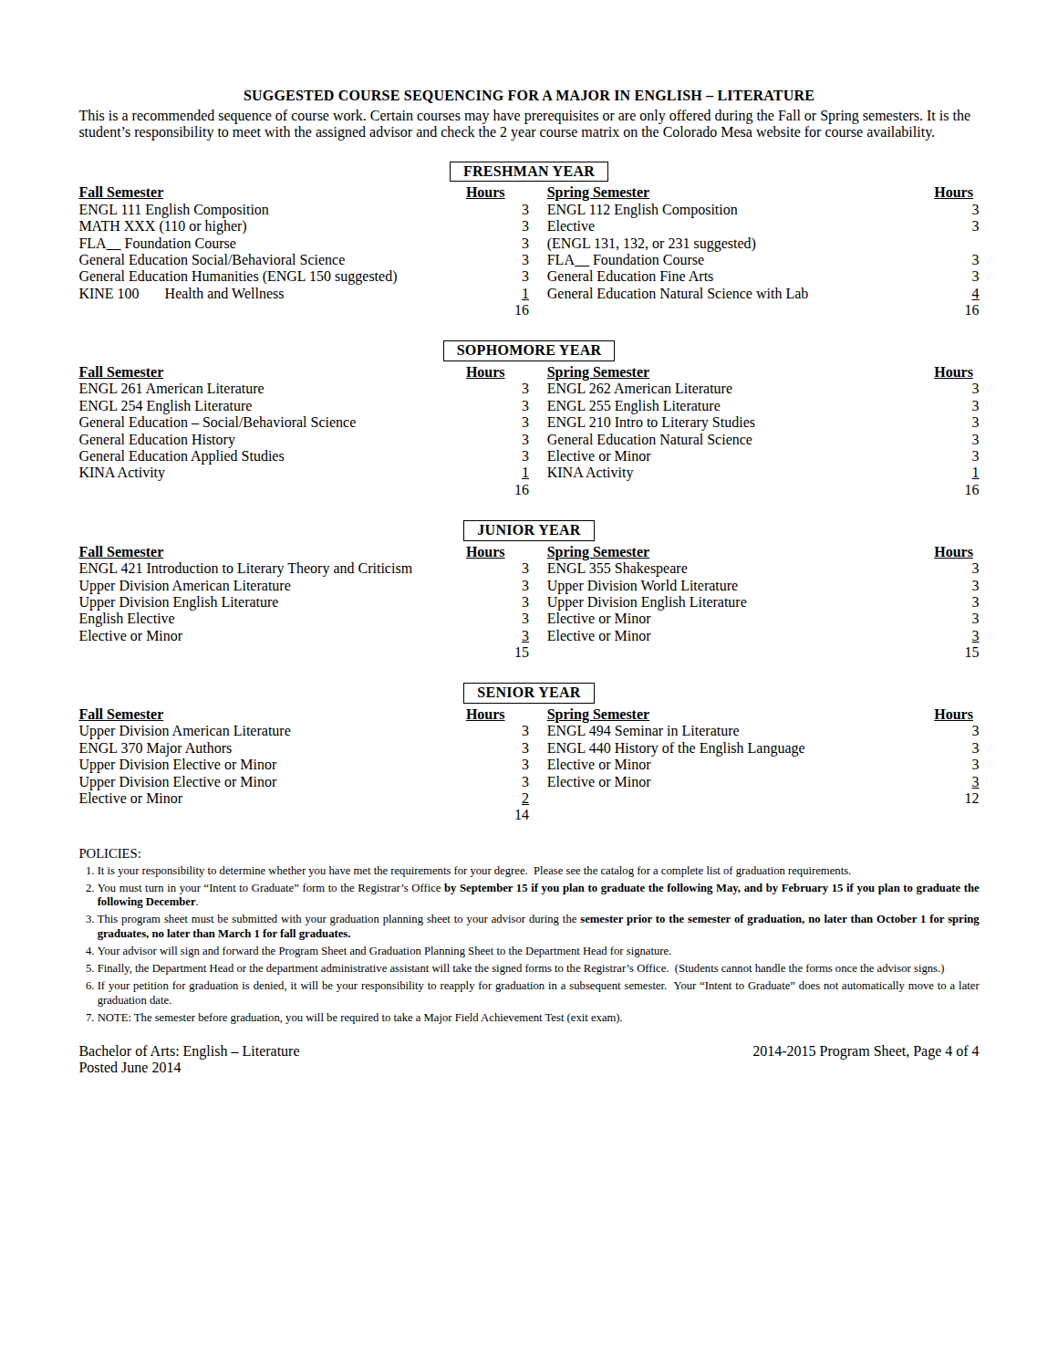Suggested Course Sequencing for a Major in English – Literature
This is a recommended sequence of course work. Certain courses may have prerequisites or are only offered during the Fall or Spring semesters. It is the student’s responsibility to meet with the assigned advisor and check the 2 year course matrix on the Colorado Mesa website for course availability.
FRESHMAN YEAR
| Fall Semester | Hours | | Spring Semester | Hours |
| ENGL 111 English Composition | 3 | | ENGL 112 English Composition | 3 |
| MATH XXX (110 or higher) | 3 | | Elective | 3 |
| FLA__ Foundation Course | 3 | | (ENGL 131, 132, or 231 suggested) | |
| General Education Social/Behavioral Science | 3 | | FLA__ Foundation Course | 3 |
| General Education Humanities (ENGL 150 suggested) | 3 | | General Education Fine Arts | 3 |
| KINE 100 Health and Wellness | 1 | | General Education Natural Science with Lab | 4 |
| | 16 | | | 16 |
SOPHOMORE YEAR
| Fall Semester | Hours | | Spring Semester | Hours |
| ENGL 261 American Literature | 3 | | ENGL 262 American Literature | 3 |
| ENGL 254 English Literature | 3 | | ENGL 255 English Literature | 3 |
| General Education – Social/Behavioral Science | 3 | | ENGL 210 Intro to Literary Studies | 3 |
| General Education History | 3 | | General Education Natural Science | 3 |
| General Education Applied Studies | 3 | | Elective or Minor | 3 |
| KINA Activity | 1 | | KINA Activity | 1 |
| | 16 | | | 16 |
JUNIOR YEAR
| Fall Semester | Hours | | Spring Semester | Hours |
| ENGL 421 Introduction to Literary Theory and Criticism | 3 | | ENGL 355 Shakespeare | 3 |
| Upper Division American Literature | 3 | | Upper Division World Literature | 3 |
| Upper Division English Literature | 3 | | Upper Division English Literature | 3 |
| English Elective | 3 | | Elective or Minor | 3 |
| Elective or Minor | 3 | | Elective or Minor | 3 |
| | 15 | | | 15 |
SENIOR YEAR
| Fall Semester | Hours | | Spring Semester | Hours |
| Upper Division American Literature | 3 | | ENGL 494 Seminar in Literature | 3 |
| ENGL 370 Major Authors | 3 | | ENGL 440 History of the English Language | 3 |
| Upper Division Elective or Minor | 3 | | Elective or Minor | 3 |
| Upper Division Elective or Minor | 3 | | Elective or Minor | 3 |
| Elective or Minor | 2 | | | 12 |
| | 14 | | | |
POLICIES:
It is your responsibility to determine whether you have met the requirements for your degree. Please see the catalog for a complete list of graduation requirements.
You must turn in your “Intent to Graduate” form to the Registrar’s Office by September 15 if you plan to graduate the following May, and by February 15 if you plan to graduate the following December.
This program sheet must be submitted with your graduation planning sheet to your advisor during the semester prior to the semester of graduation, no later than October 1 for spring graduates, no later than March 1 for fall graduates.
Your advisor will sign and forward the Program Sheet and Graduation Planning Sheet to the Department Head for signature.
Finally, the Department Head or the department administrative assistant will take the signed forms to the Registrar’s Office. (Students cannot handle the forms once the advisor signs.)
If your petition for graduation is denied, it will be your responsibility to reapply for graduation in a subsequent semester. Your “Intent to Graduate” does not automatically move to a later graduation date.
NOTE: The semester before graduation, you will be required to take a Major Field Achievement Test (exit exam).
Bachelor of Arts: English – Literature
Posted June 2014
2014-2015 Program Sheet, Page 4 of 4